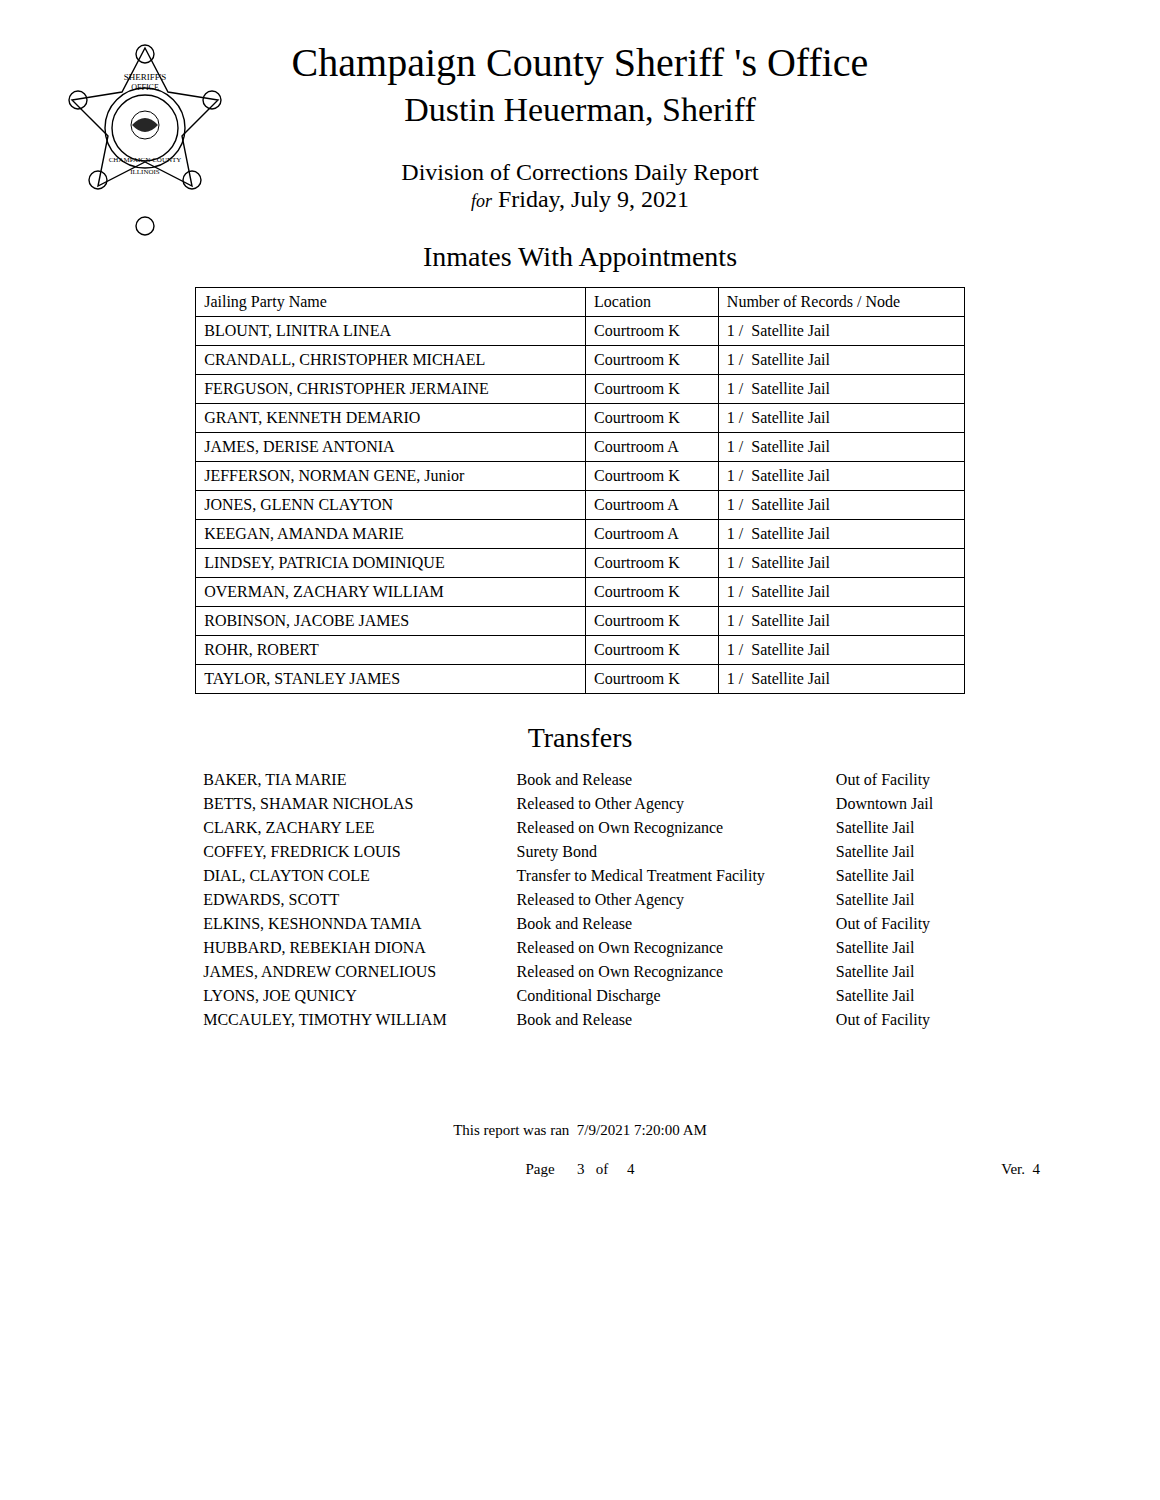SHERIFF'S OFFICE CHAMPAIGN COUNTY ILLINOIS
Champaign County Sheriff 's Office
Dustin Heuerman, Sheriff
Division of Corrections Daily Report
for Friday, July 9, 2021
Inmates With Appointments
| Jailing Party Name | Location | Number of Records / Node |
| --- | --- | --- |
| BLOUNT, LINITRA LINEA | Courtroom K | 1 / Satellite Jail |
| CRANDALL, CHRISTOPHER MICHAEL | Courtroom K | 1 / Satellite Jail |
| FERGUSON, CHRISTOPHER JERMAINE | Courtroom K | 1 / Satellite Jail |
| GRANT, KENNETH DEMARIO | Courtroom K | 1 / Satellite Jail |
| JAMES, DERISE ANTONIA | Courtroom A | 1 / Satellite Jail |
| JEFFERSON, NORMAN GENE, Junior | Courtroom K | 1 / Satellite Jail |
| JONES, GLENN CLAYTON | Courtroom A | 1 / Satellite Jail |
| KEEGAN, AMANDA MARIE | Courtroom A | 1 / Satellite Jail |
| LINDSEY, PATRICIA DOMINIQUE | Courtroom K | 1 / Satellite Jail |
| OVERMAN, ZACHARY WILLIAM | Courtroom K | 1 / Satellite Jail |
| ROBINSON, JACOBE JAMES | Courtroom K | 1 / Satellite Jail |
| ROHR, ROBERT | Courtroom K | 1 / Satellite Jail |
| TAYLOR, STANLEY JAMES | Courtroom K | 1 / Satellite Jail |
Transfers
| BAKER, TIA MARIE | Book and Release | Out of Facility |
| BETTS, SHAMAR NICHOLAS | Released to Other Agency | Downtown Jail |
| CLARK, ZACHARY LEE | Released on Own Recognizance | Satellite Jail |
| COFFEY, FREDRICK LOUIS | Surety Bond | Satellite Jail |
| DIAL, CLAYTON COLE | Transfer to Medical Treatment Facility | Satellite Jail |
| EDWARDS, SCOTT | Released to Other Agency | Satellite Jail |
| ELKINS, KESHONNDA TAMIA | Book and Release | Out of Facility |
| HUBBARD, REBEKIAH DIONA | Released on Own Recognizance | Satellite Jail |
| JAMES, ANDREW CORNELIOUS | Released on Own Recognizance | Satellite Jail |
| LYONS, JOE QUNICY | Conditional Discharge | Satellite Jail |
| MCCAULEY, TIMOTHY WILLIAM | Book and Release | Out of Facility |
This report was ran 7/9/2021 7:20:00 AM
Page 3 of 4 Ver. 4